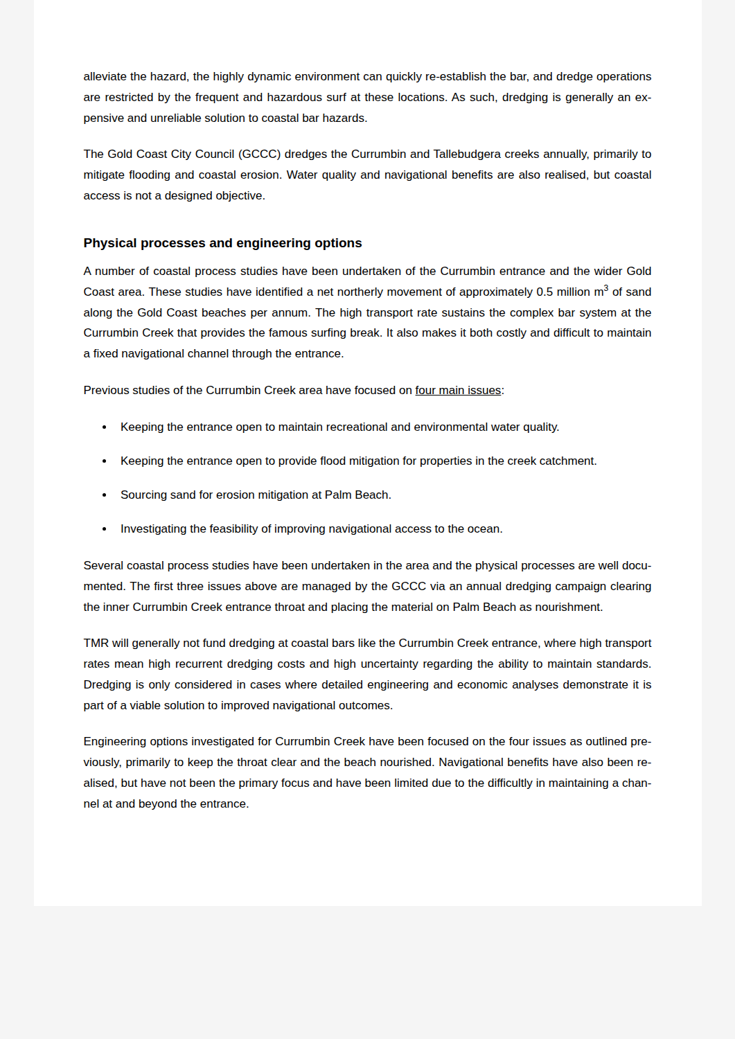alleviate the hazard, the highly dynamic environment can quickly re-establish the bar, and dredge operations are restricted by the frequent and hazardous surf at these locations. As such, dredging is generally an expensive and unreliable solution to coastal bar hazards.
The Gold Coast City Council (GCCC) dredges the Currumbin and Tallebudgera creeks annually, primarily to mitigate flooding and coastal erosion. Water quality and navigational benefits are also realised, but coastal access is not a designed objective.
Physical processes and engineering options
A number of coastal process studies have been undertaken of the Currumbin entrance and the wider Gold Coast area. These studies have identified a net northerly movement of approximately 0.5 million m3 of sand along the Gold Coast beaches per annum. The high transport rate sustains the complex bar system at the Currumbin Creek that provides the famous surfing break. It also makes it both costly and difficult to maintain a fixed navigational channel through the entrance.
Previous studies of the Currumbin Creek area have focused on four main issues:
Keeping the entrance open to maintain recreational and environmental water quality.
Keeping the entrance open to provide flood mitigation for properties in the creek catchment.
Sourcing sand for erosion mitigation at Palm Beach.
Investigating the feasibility of improving navigational access to the ocean.
Several coastal process studies have been undertaken in the area and the physical processes are well documented. The first three issues above are managed by the GCCC via an annual dredging campaign clearing the inner Currumbin Creek entrance throat and placing the material on Palm Beach as nourishment.
TMR will generally not fund dredging at coastal bars like the Currumbin Creek entrance, where high transport rates mean high recurrent dredging costs and high uncertainty regarding the ability to maintain standards. Dredging is only considered in cases where detailed engineering and economic analyses demonstrate it is part of a viable solution to improved navigational outcomes.
Engineering options investigated for Currumbin Creek have been focused on the four issues as outlined previously, primarily to keep the throat clear and the beach nourished. Navigational benefits have also been realised, but have not been the primary focus and have been limited due to the difficultly in maintaining a channel at and beyond the entrance.